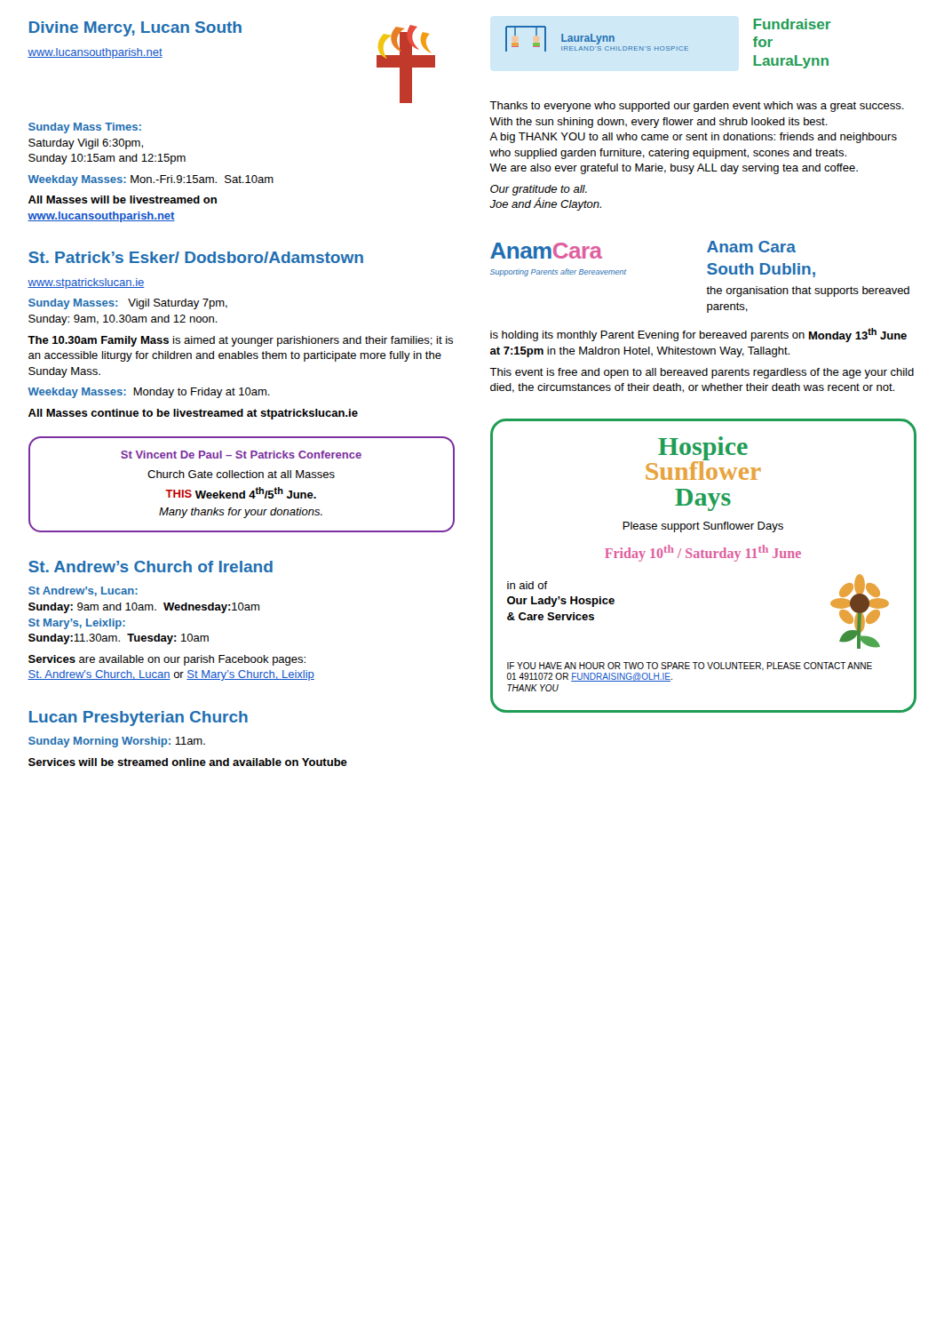Divine Mercy, Lucan South
www.lucansouthparish.net
Sunday Mass Times:
Saturday Vigil 6:30pm,
Sunday 10:15am and 12:15pm
Weekday Masses: Mon.-Fri.9:15am. Sat.10am
All Masses will be livestreamed on
www.lucansouthparish.net
St. Patrick’s Esker/ Dodsboro/Adamstown
www.stpatrickslucan.ie
Sunday Masses: Vigil Saturday 7pm,
Sunday: 9am, 10.30am and 12 noon.
The 10.30am Family Mass is aimed at younger parishioners and their families; it is an accessible liturgy for children and enables them to participate more fully in the Sunday Mass.
Weekday Masses: Monday to Friday at 10am.
All Masses continue to be livestreamed at stpatrickslucan.ie
St Vincent De Paul – St Patricks Conference
Church Gate collection at all Masses
THIS Weekend 4th/5th June.
Many thanks for your donations.
St. Andrew’s Church of Ireland
St Andrew’s, Lucan:
Sunday: 9am and 10am. Wednesday: 10am
St Mary’s, Leixlip:
Sunday: 11.30am. Tuesday: 10am
Services are available on our parish Facebook pages:
St. Andrew's Church, Lucan or St Mary’s Church, Leixlip
Lucan Presbyterian Church
Sunday Morning Worship: 11am.
Services will be streamed online and available on Youtube
LauraLynn
IRELAND’S CHILDREN’S HOSPICE
Fundraiser
for
LauraLynn
Thanks to everyone who supported our garden event which was a great success.
With the sun shining down, every flower and shrub looked its best.
A big THANK YOU to all who came or sent in donations: friends and neighbours who supplied garden furniture, catering equipment, scones and treats.
We are also ever grateful to Marie, busy ALL day serving tea and coffee.
Our gratitude to all.
Joe and Áine Clayton.
AnamCara
Supporting Parents after Bereavement
Anam Cara
South Dublin,
the organisation that supports bereaved parents,
is holding its monthly Parent Evening for bereaved parents on Monday 13th June at 7:15pm in the Maldron Hotel, Whitestown Way, Tallaght.
This event is free and open to all bereaved parents regardless of the age your child died, the circumstances of their death, or whether their death was recent or not.
Hospice
Sunflower
Days
Please support Sunflower Days
Friday 10th / Saturday 11th June
in aid of
Our Lady’s Hospice
& Care Services
IF YOU HAVE AN HOUR OR TWO TO SPARE TO VOLUNTEER, PLEASE CONTACT ANNE
01 4911072 OR FUNDRAISING@OLH.IE.
THANK YOU